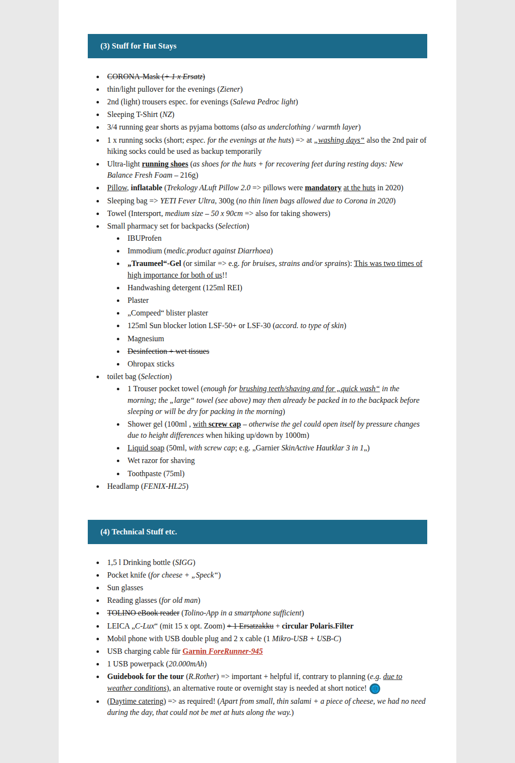(3) Stuff for Hut Stays
CORONA-Mask (+ 1 x Ersatz)
thin/light pullover for the evenings (Ziener)
2nd (light) trousers espec. for evenings (Salewa Pedroc light)
Sleeping T-Shirt (NZ)
3/4 running gear shorts as pyjama bottoms (also as underclothing / warmth layer)
1 x running socks (short; espec. for the evenings at the huts) => at „washing days“ also the 2nd pair of hiking socks could be used as backup temporarily
Ultra-light running shoes (as shoes for the huts + for recovering feet during resting days: New Balance Fresh Foam – 216g)
Pillow, inflatable (Trekology ALuft Pillow 2.0 => pillows were mandatory at the huts in 2020)
Sleeping bag => YETI Fever Ultra, 300g (no thin linen bags allowed due to Corona in 2020)
Towel (Intersport, medium size – 50 x 90cm => also for taking showers)
Small pharmacy set for backpacks (Selection)
IBUProfen
Immodium (medic.product against Diarrhoea)
„Traumeel“-Gel (or similar => e.g. for bruises, strains and/or sprains): This was two times of high importance for both of us!!
Handwashing detergent (125ml REI)
Plaster
„Compeed“ blister plaster
125ml Sun blocker lotion LSF-50+ or LSF-30 (accord. to type of skin)
Magnesium
Desinfection + wet tissues
Ohropax sticks
toilet bag (Selection)
1 Trouser pocket towel (enough for brushing teeth/shaving and for „quick wash“ in the morning; the „large“ towel (see above) may then already be packed in to the backpack before sleeping or will be dry for packing in the morning)
Shower gel (100ml , with screw cap – otherwise the gel could open itself by pressure changes due to height differences when hiking up/down by 1000m)
Liquid soap (50ml, with screw cap; e.g. „Garnier SkinActive Hautklar 3 in 1„)
Wet razor for shaving
Toothpaste (75ml)
Headlamp (FENIX-HL25)
(4) Technical Stuff etc.
1,5 l Drinking bottle (SIGG)
Pocket knife (for cheese + „Speck“)
Sun glasses
Reading glasses (for old man)
TOLINO eBook reader (Tolino-App in a smartphone sufficient)
LEICA „C-Lux“ (mit 15 x opt. Zoom) + 1 Ersatzakku + circular Polaris.Filter
Mobil phone with USB double plug and 2 x cable (1 Mikro-USB + USB-C)
USB charging cable für Garnin ForeRunner-945
1 USB powerpack (20.000mAh)
Guidebook for the tour (R.Rother) => important + helpful if, contrary to planning (e.g. due to weather conditions), an alternative route or overnight stay is needed at short notice!🌐
(Daytime catering) => as required! (Apart from small, thin salami + a piece of cheese, we had no need during the day, that could not be met at huts along the way.)